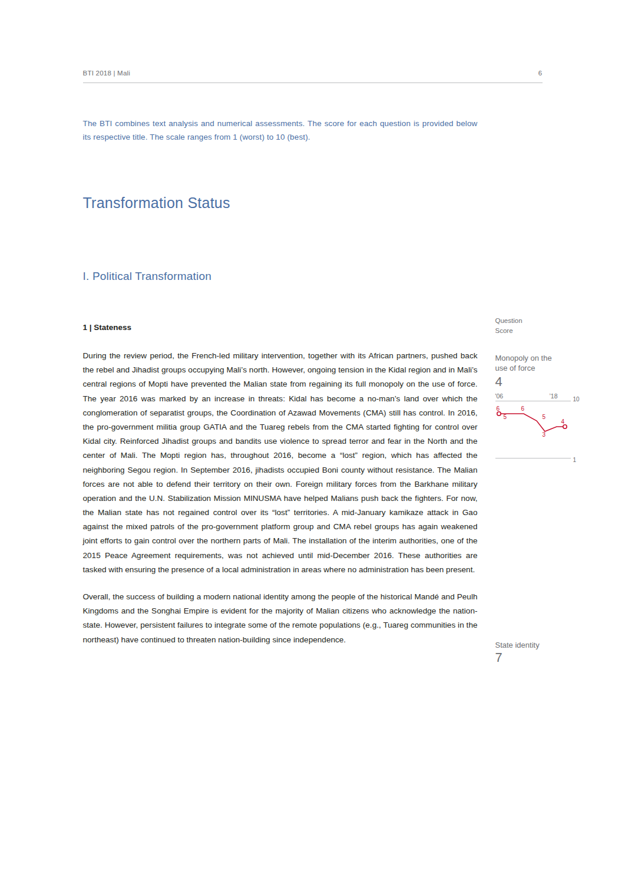BTI 2018 | Mali 6
The BTI combines text analysis and numerical assessments. The score for each question is provided below its respective title. The scale ranges from 1 (worst) to 10 (best).
Transformation Status
I. Political Transformation
1 | Stateness
During the review period, the French-led military intervention, together with its African partners, pushed back the rebel and Jihadist groups occupying Mali’s north. However, ongoing tension in the Kidal region and in Mali’s central regions of Mopti have prevented the Malian state from regaining its full monopoly on the use of force. The year 2016 was marked by an increase in threats: Kidal has become a no-man’s land over which the conglomeration of separatist groups, the Coordination of Azawad Movements (CMA) still has control. In 2016, the pro-government militia group GATIA and the Tuareg rebels from the CMA started fighting for control over Kidal city. Reinforced Jihadist groups and bandits use violence to spread terror and fear in the North and the center of Mali. The Mopti region has, throughout 2016, become a “lost” region, which has affected the neighboring Segou region. In September 2016, jihadists occupied Boni county without resistance. The Malian forces are not able to defend their territory on their own. Foreign military forces from the Barkhane military operation and the U.N. Stabilization Mission MINUSMA have helped Malians push back the fighters. For now, the Malian state has not regained control over its “lost” territories. A mid-January kamikaze attack in Gao against the mixed patrols of the pro-government platform group and CMA rebel groups has again weakened joint efforts to gain control over the northern parts of Mali. The installation of the interim authorities, one of the 2015 Peace Agreement requirements, was not achieved until mid-December 2016. These authorities are tasked with ensuring the presence of a local administration in areas where no administration has been present.
Overall, the success of building a modern national identity among the people of the historical Mandé and Peulh Kingdoms and the Songhai Empire is evident for the majority of Malian citizens who acknowledge the nation-state. However, persistent failures to integrate some of the remote populations (e.g., Tuareg communities in the northeast) have continued to threaten nation-building since independence.
Question
Score
Monopoly on the
use of force
4
'06 ’18 10 1
6 5 6 5 3 4
State identity
7